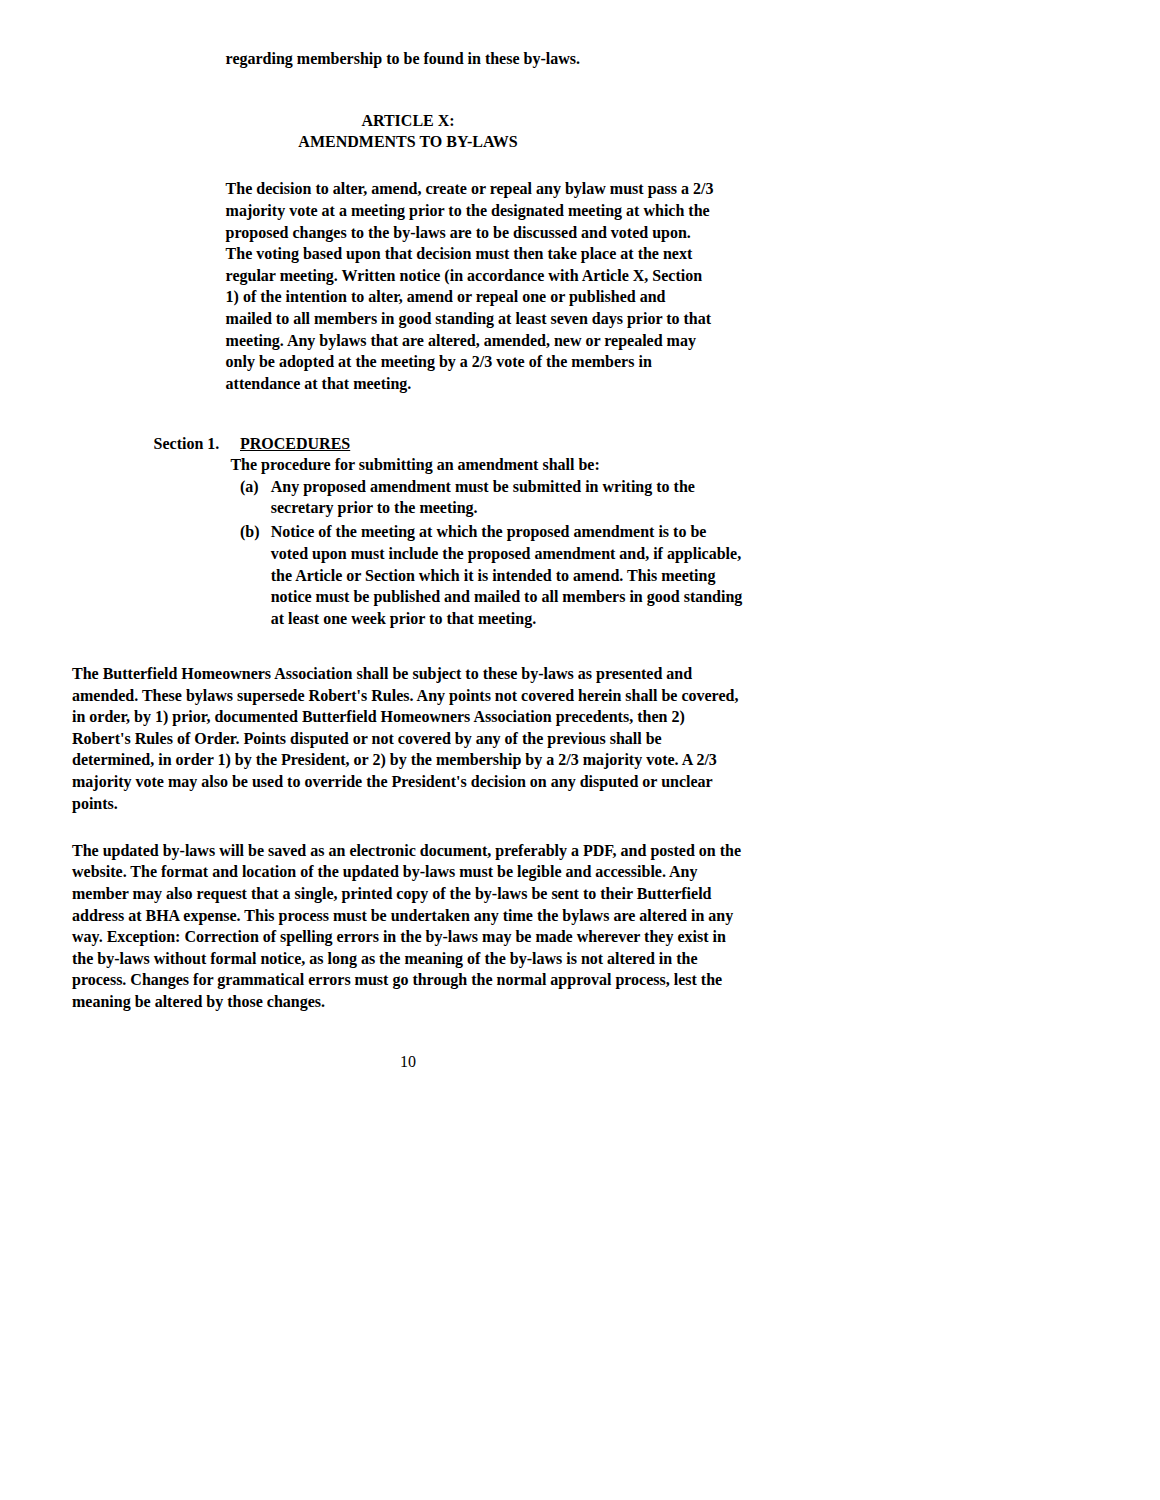regarding membership to be found in these by-laws.
ARTICLE X:
AMENDMENTS TO BY-LAWS
The decision to alter, amend, create or repeal any bylaw must pass a 2/3 majority vote at a meeting prior to the designated meeting at which the proposed changes to the by-laws are to be discussed and voted upon. The voting based upon that decision must then take place at the next regular meeting. Written notice (in accordance with Article X, Section 1) of the intention to alter, amend or repeal one or published and mailed to all members in good standing at least seven days prior to that meeting. Any bylaws that are altered, amended, new or repealed may only be adopted at the meeting by a 2/3 vote of the members in attendance at that meeting.
Section 1. PROCEDURES
The procedure for submitting an amendment shall be:
(a) Any proposed amendment must be submitted in writing to the secretary prior to the meeting.
(b) Notice of the meeting at which the proposed amendment is to be voted upon must include the proposed amendment and, if applicable, the Article or Section which it is intended to amend. This meeting notice must be published and mailed to all members in good standing at least one week prior to that meeting.
The Butterfield Homeowners Association shall be subject to these by-laws as presented and amended. These bylaws supersede Robert's Rules. Any points not covered herein shall be covered, in order, by 1) prior, documented Butterfield Homeowners Association precedents, then 2) Robert's Rules of Order. Points disputed or not covered by any of the previous shall be determined, in order 1) by the President, or 2) by the membership by a 2/3 majority vote. A 2/3 majority vote may also be used to override the President's decision on any disputed or unclear points.
The updated by-laws will be saved as an electronic document, preferably a PDF, and posted on the website. The format and location of the updated by-laws must be legible and accessible. Any member may also request that a single, printed copy of the by-laws be sent to their Butterfield address at BHA expense. This process must be undertaken any time the bylaws are altered in any way. Exception: Correction of spelling errors in the by-laws may be made wherever they exist in the by-laws without formal notice, as long as the meaning of the by-laws is not altered in the process. Changes for grammatical errors must go through the normal approval process, lest the meaning be altered by those changes.
10